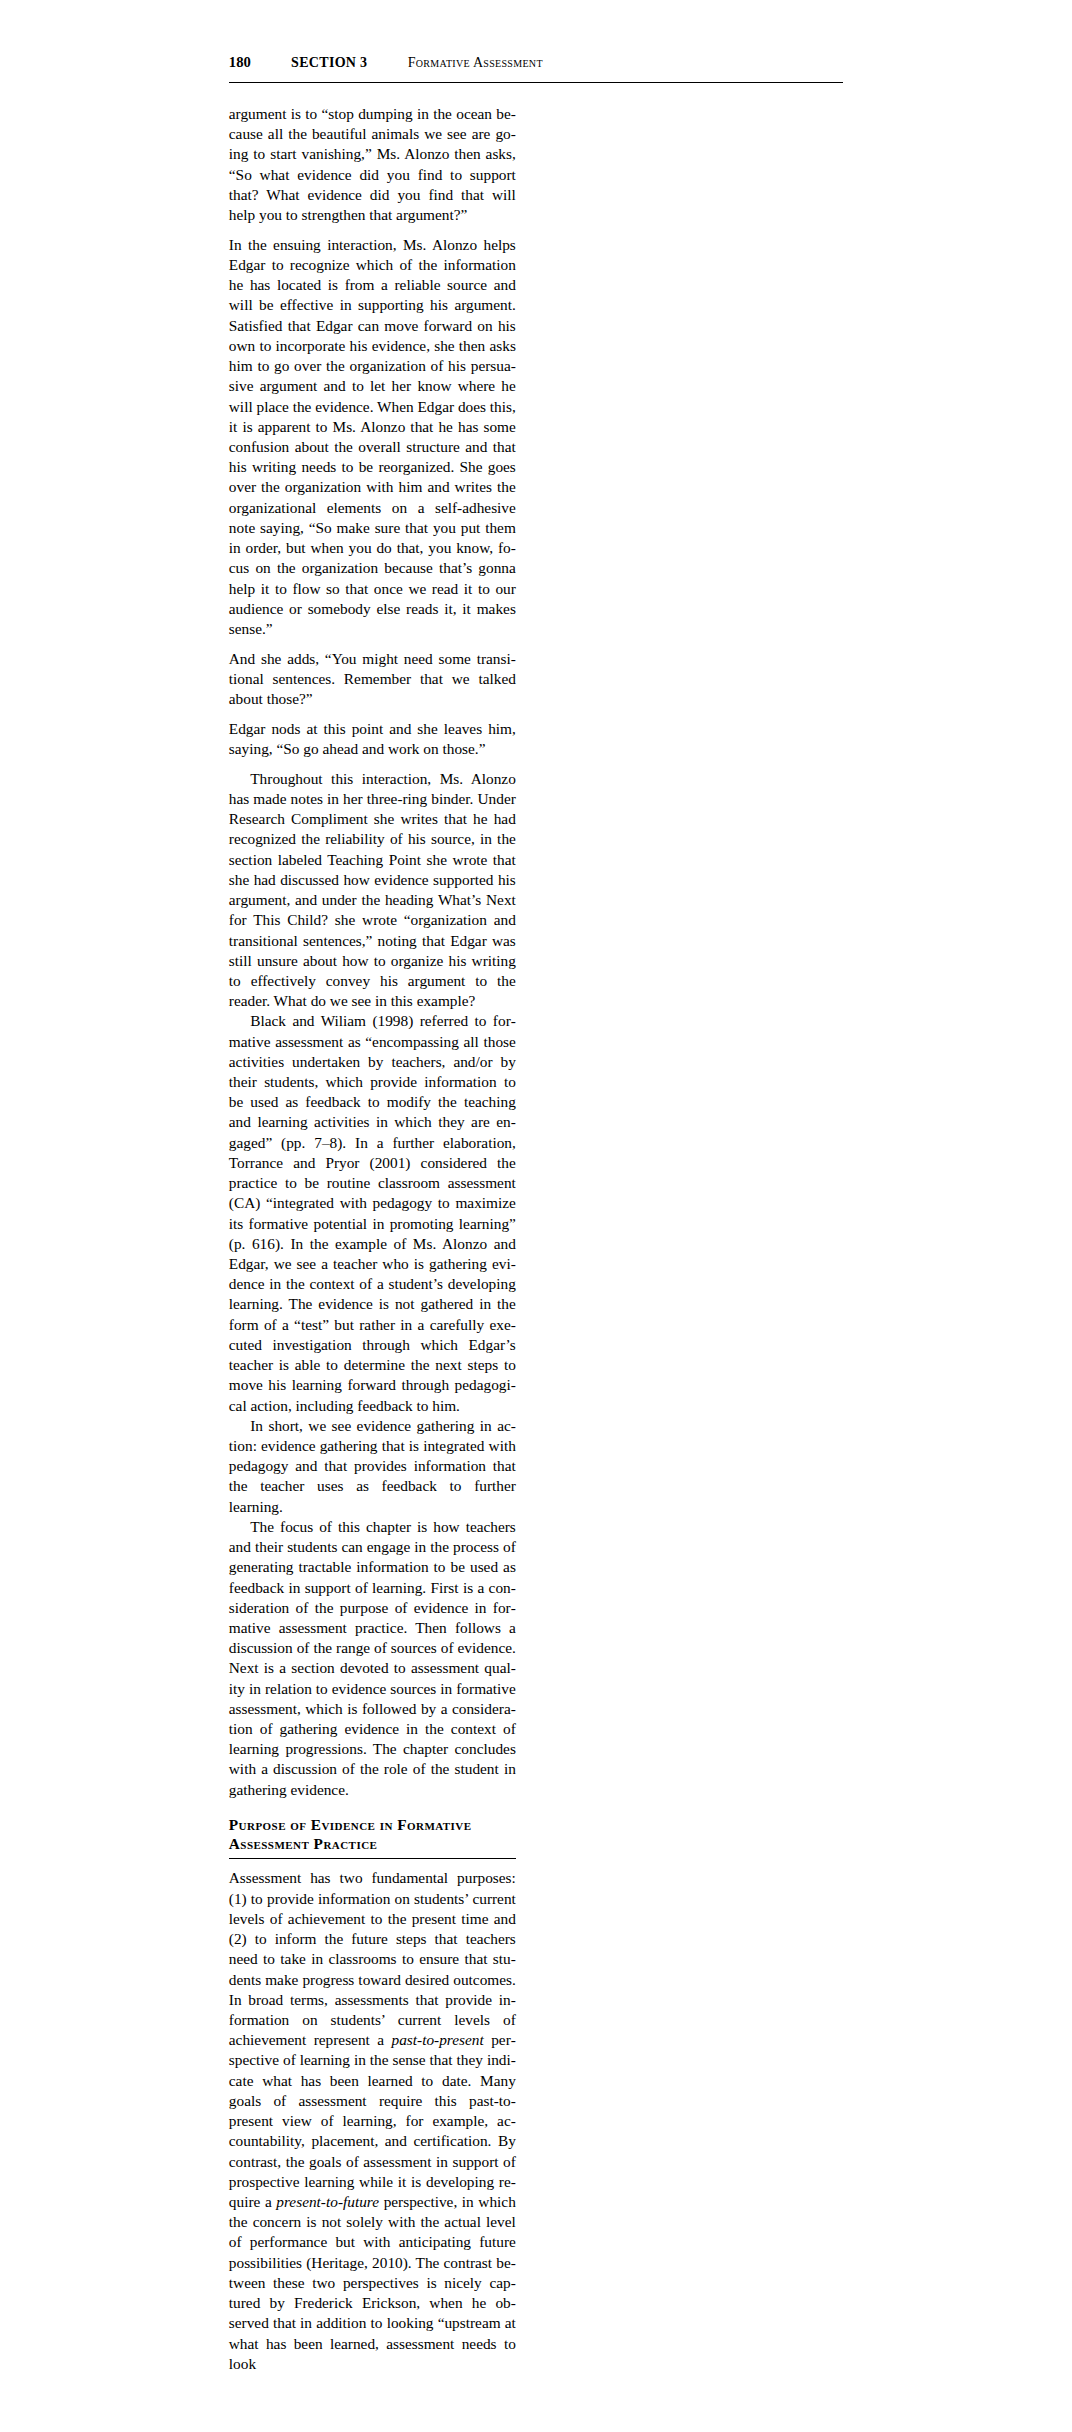180 SECTION 3 Formative Assessment
argument is to “stop dumping in the ocean because all the beautiful animals we see are going to start vanishing,” Ms. Alonzo then asks, “So what evidence did you find to support that? What evidence did you find that will help you to strengthen that argument?”
In the ensuing interaction, Ms. Alonzo helps Edgar to recognize which of the information he has located is from a reliable source and will be effective in supporting his argument. Satisfied that Edgar can move forward on his own to incorporate his evidence, she then asks him to go over the organization of his persuasive argument and to let her know where he will place the evidence. When Edgar does this, it is apparent to Ms. Alonzo that he has some confusion about the overall structure and that his writing needs to be reorganized. She goes over the organization with him and writes the organizational elements on a self-adhesive note saying, “So make sure that you put them in order, but when you do that, you know, focus on the organization because that’s gonna help it to flow so that once we read it to our audience or somebody else reads it, it makes sense.”
And she adds, “You might need some transitional sentences. Remember that we talked about those?”
Edgar nods at this point and she leaves him, saying, “So go ahead and work on those.”
Throughout this interaction, Ms. Alonzo has made notes in her three-ring binder. Under Research Compliment she writes that he had recognized the reliability of his source, in the section labeled Teaching Point she wrote that she had discussed how evidence supported his argument, and under the heading What’s Next for This Child? she wrote “organization and transitional sentences,” noting that Edgar was still unsure about how to organize his writing to effectively convey his argument to the reader. What do we see in this example?
Black and Wiliam (1998) referred to formative assessment as “encompassing all those activities undertaken by teachers, and/or by their students, which provide information to be used as feedback to modify the teaching and learning activities in which they are engaged” (pp. 7–8). In a further elaboration, Torrance and Pryor (2001) considered the practice to be routine classroom assessment (CA) “integrated with pedagogy to maximize its formative potential in promoting learning” (p. 616). In the example of Ms. Alonzo and Edgar, we see a teacher who is gathering evidence in the context of a student’s developing learning. The evidence is not gathered in the form of a “test” but rather in a carefully executed investigation through which Edgar’s teacher is able to determine the next steps to move his learning forward through pedagogical action, including feedback to him.
In short, we see evidence gathering in action: evidence gathering that is integrated with pedagogy and that provides information that the teacher uses as feedback to further learning.
The focus of this chapter is how teachers and their students can engage in the process of generating tractable information to be used as feedback in support of learning. First is a consideration of the purpose of evidence in formative assessment practice. Then follows a discussion of the range of sources of evidence. Next is a section devoted to assessment quality in relation to evidence sources in formative assessment, which is followed by a consideration of gathering evidence in the context of learning progressions. The chapter concludes with a discussion of the role of the student in gathering evidence.
Purpose of Evidence in Formative Assessment Practice
Assessment has two fundamental purposes: (1) to provide information on students’ current levels of achievement to the present time and (2) to inform the future steps that teachers need to take in classrooms to ensure that students make progress toward desired outcomes. In broad terms, assessments that provide information on students’ current levels of achievement represent a past-to-present perspective of learning in the sense that they indicate what has been learned to date. Many goals of assessment require this past-to-present view of learning, for example, accountability, placement, and certification. By contrast, the goals of assessment in support of prospective learning while it is developing require a present-to-future perspective, in which the concern is not solely with the actual level of performance but with anticipating future possibilities (Heritage, 2010). The contrast between these two perspectives is nicely captured by Frederick Erickson, when he observed that in addition to looking “upstream at what has been learned, assessment needs to look